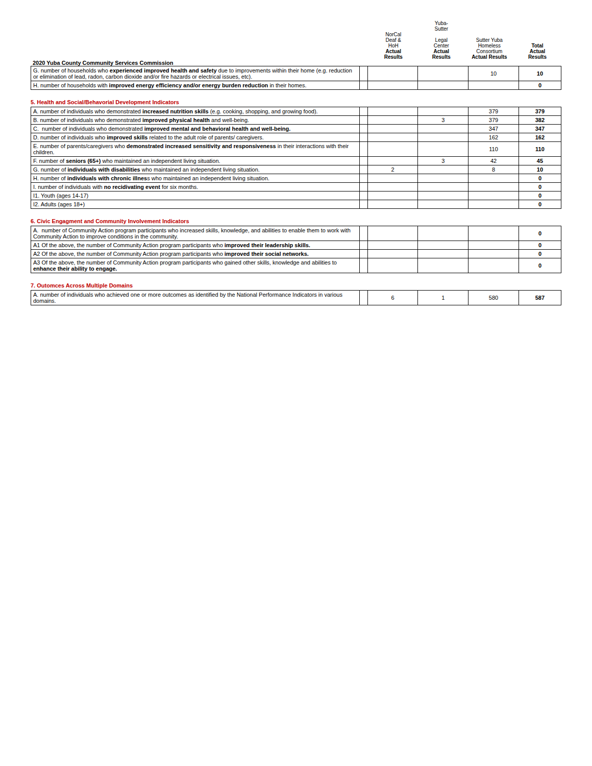| | | | Yuba- Sutter | | |
| | NorCal Deaf & HoH Actual Results | Legal Center Actual Results | Sutter Yuba Homeless Consortium Actual Results | Total Actual Results |
| 2020 Yuba County Community Services Commission | |
| G. number of households who experienced improved health and safety due to improvements within their home (e.g. reduction or elimination of lead, radon, carbon dioxide and/or fire hazards or electrical issues, etc). | | | | 10 | 10 |
| H. number of households with improved energy efficiency and/or energy burden reduction in their homes. | | | | | 0 |
5. Health and Social/Behavorial Development Indicators
| A. number of individuals who demonstrated increased nutrition skills (e.g. cooking, shopping, and growing food). | | | | 379 | 379 |
| B. number of individuals who demonstrated improved physical health and well-being. | | | 3 | 379 | 382 |
| C. number of individuals who demonstrated improved mental and behavioral health and well-being. | | | | 347 | 347 |
| D. number of individuals who improved skills related to the adult role of parents/ caregivers. | | | | 162 | 162 |
| E. number of parents/caregivers who demonstrated increased sensitivity and responsiveness in their interactions with their children. | | | | 110 | 110 |
| F. number of seniors (65+) who maintained an independent living situation. | | | 3 | 42 | 45 |
| G. number of individuals with disabilities who maintained an independent living situation. | | 2 | | 8 | 10 |
| H. number of individuals with chronic illnes s who maintained an independent living situation. | | | | | 0 |
| I. number of individuals with no recidivating event for six months. | | | | | 0 |
| I1. Youth (ages 14-17) | | | | | 0 |
| I2. Adults (ages 18+) | | | | | 0 |
6. Civic Engagment and Community Involvement Indicators
| A. number of Community Action program participants who increased skills, knowledge, and abilities to enable them to work with Community Action to improve conditions in the community. | | | | | 0 |
| A1 Of the above, the number of Community Action program participants who improved their leadership skills. | | | | | 0 |
| A2 Of the above, the number of Community Action program participants who improved their social networks. | | | | | 0 |
| A3 Of the above, the number of Community Action program participants who gained other skills, knowledge and abilities to enhance their ability to engage. | | | | | 0 |
7. Outomces Across Multiple Domains
| A. number of individuals who achieved one or more outcomes as identified by the National Performance Indicators in various domains. | | 6 | 1 | 580 | 587 |